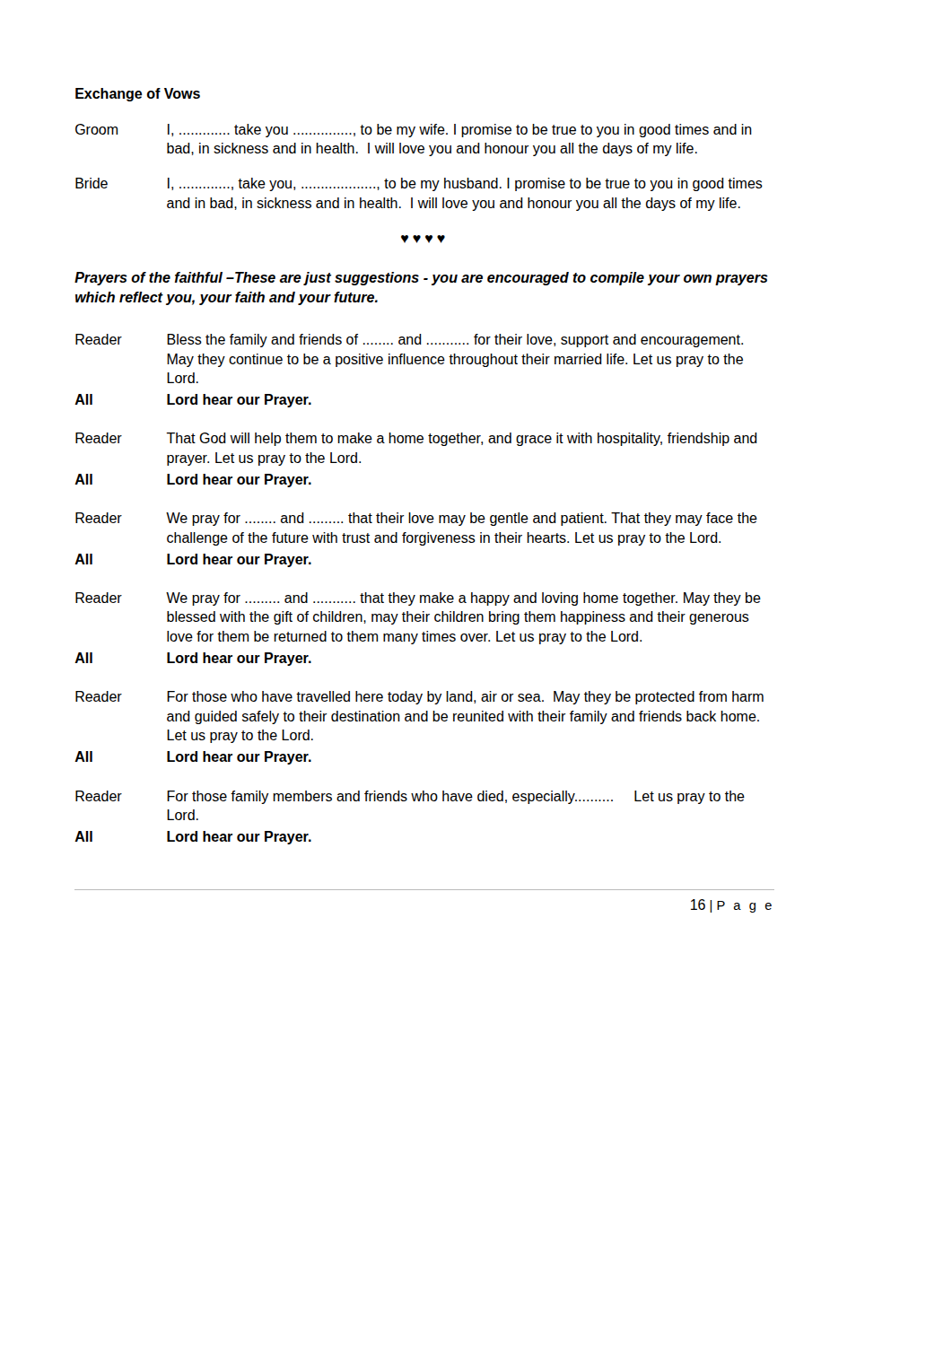Exchange of Vows
Groom
I, ............. take you ..............., to be my wife. I promise to be true to you in good times and in bad, in sickness and in health. I will love you and honour you all the days of my life.
Bride
I, ............., take you, ..................., to be my husband. I promise to be true to you in good times and in bad, in sickness and in health. I will love you and honour you all the days of my life.
♥♥♥♥
Prayers of the faithful –These are just suggestions - you are encouraged to compile your own prayers which reflect you, your faith and your future.
Reader
Bless the family and friends of ........ and ........... for their love, support and encouragement. May they continue to be a positive influence throughout their married life. Let us pray to the Lord.
All
Lord hear our Prayer.
Reader
That God will help them to make a home together, and grace it with hospitality, friendship and prayer. Let us pray to the Lord.
All
Lord hear our Prayer.
Reader
We pray for ........ and ......... that their love may be gentle and patient. That they may face the challenge of the future with trust and forgiveness in their hearts. Let us pray to the Lord.
All
Lord hear our Prayer.
Reader
We pray for ......... and ........... that they make a happy and loving home together. May they be blessed with the gift of children, may their children bring them happiness and their generous love for them be returned to them many times over. Let us pray to the Lord.
All
Lord hear our Prayer.
Reader
For those who have travelled here today by land, air or sea. May they be protected from harm and guided safely to their destination and be reunited with their family and friends back home. Let us pray to the Lord.
All
Lord hear our Prayer.
Reader
For those family members and friends who have died, especially.......... Let us pray to the Lord.
All
Lord hear our Prayer.
16 | P a g e